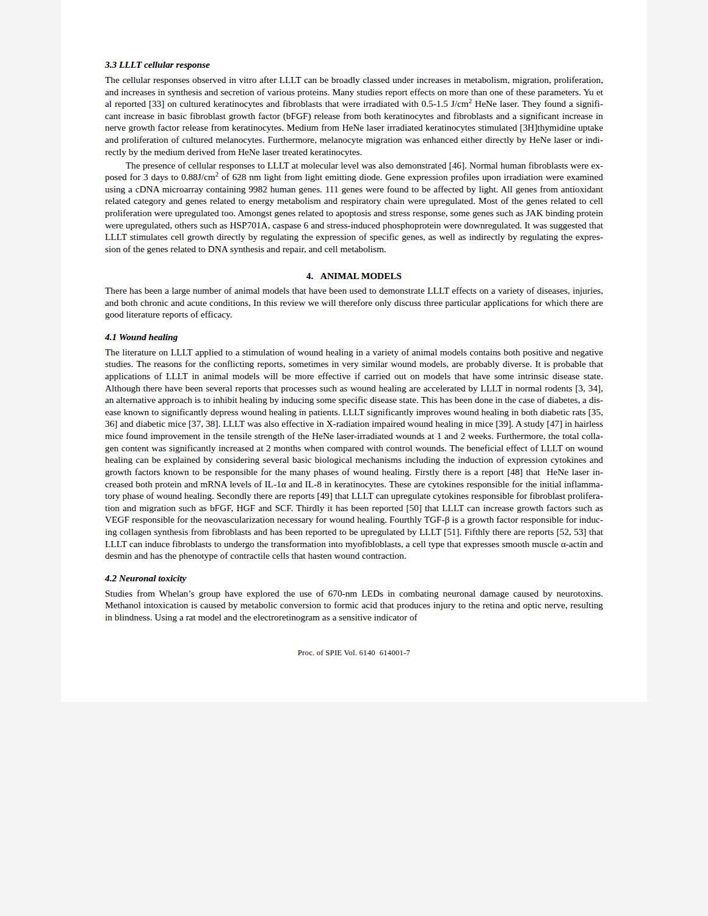3.3 LLLT cellular response
The cellular responses observed in vitro after LLLT can be broadly classed under increases in metabolism, migration, proliferation, and increases in synthesis and secretion of various proteins. Many studies report effects on more than one of these parameters. Yu et al reported [33] on cultured keratinocytes and fibroblasts that were irradiated with 0.5-1.5 J/cm2 HeNe laser. They found a significant increase in basic fibroblast growth factor (bFGF) release from both keratinocytes and fibroblasts and a significant increase in nerve growth factor release from keratinocytes. Medium from HeNe laser irradiated keratinocytes stimulated [3H]thymidine uptake and proliferation of cultured melanocytes. Furthermore, melanocyte migration was enhanced either directly by HeNe laser or indirectly by the medium derived from HeNe laser treated keratinocytes.
The presence of cellular responses to LLLT at molecular level was also demonstrated [46]. Normal human fibroblasts were exposed for 3 days to 0.88J/cm2 of 628 nm light from light emitting diode. Gene expression profiles upon irradiation were examined using a cDNA microarray containing 9982 human genes. 111 genes were found to be affected by light. All genes from antioxidant related category and genes related to energy metabolism and respiratory chain were upregulated. Most of the genes related to cell proliferation were upregulated too. Amongst genes related to apoptosis and stress response, some genes such as JAK binding protein were upregulated, others such as HSP701A, caspase 6 and stress-induced phosphoprotein were downregulated. It was suggested that LLLT stimulates cell growth directly by regulating the expression of specific genes, as well as indirectly by regulating the expression of the genes related to DNA synthesis and repair, and cell metabolism.
4. Animal models
There has been a large number of animal models that have been used to demonstrate LLLT effects on a variety of diseases, injuries, and both chronic and acute conditions, In this review we will therefore only discuss three particular applications for which there are good literature reports of efficacy.
4.1 Wound healing
The literature on LLLT applied to a stimulation of wound healing in a variety of animal models contains both positive and negative studies. The reasons for the conflicting reports, sometimes in very similar wound models, are probably diverse. It is probable that applications of LLLT in animal models will be more effective if carried out on models that have some intrinsic disease state. Although there have been several reports that processes such as wound healing are accelerated by LLLT in normal rodents [3, 34], an alternative approach is to inhibit healing by inducing some specific disease state. This has been done in the case of diabetes, a disease known to significantly depress wound healing in patients. LLLT significantly improves wound healing in both diabetic rats [35, 36] and diabetic mice [37, 38]. LLLT was also effective in X-radiation impaired wound healing in mice [39]. A study [47] in hairless mice found improvement in the tensile strength of the HeNe laser-irradiated wounds at 1 and 2 weeks. Furthermore, the total collagen content was significantly increased at 2 months when compared with control wounds. The beneficial effect of LLLT on wound healing can be explained by considering several basic biological mechanisms including the induction of expression cytokines and growth factors known to be responsible for the many phases of wound healing. Firstly there is a report [48] that HeNe laser increased both protein and mRNA levels of IL-1α and IL-8 in keratinocytes. These are cytokines responsible for the initial inflammatory phase of wound healing. Secondly there are reports [49] that LLLT can upregulate cytokines responsible for fibroblast proliferation and migration such as bFGF, HGF and SCF. Thirdly it has been reported [50] that LLLT can increase growth factors such as VEGF responsible for the neovascularization necessary for wound healing. Fourthly TGF-β is a growth factor responsible for inducing collagen synthesis from fibroblasts and has been reported to be upregulated by LLLT [51]. Fifthly there are reports [52, 53] that LLLT can induce fibroblasts to undergo the transformation into myofibloblasts, a cell type that expresses smooth muscle α-actin and desmin and has the phenotype of contractile cells that hasten wound contraction.
4.2 Neuronal toxicity
Studies from Whelan’s group have explored the use of 670-nm LEDs in combating neuronal damage caused by neurotoxins. Methanol intoxication is caused by metabolic conversion to formic acid that produces injury to the retina and optic nerve, resulting in blindness. Using a rat model and the electroretinogram as a sensitive indicator of
Proc. of SPIE Vol. 6140 614001-7